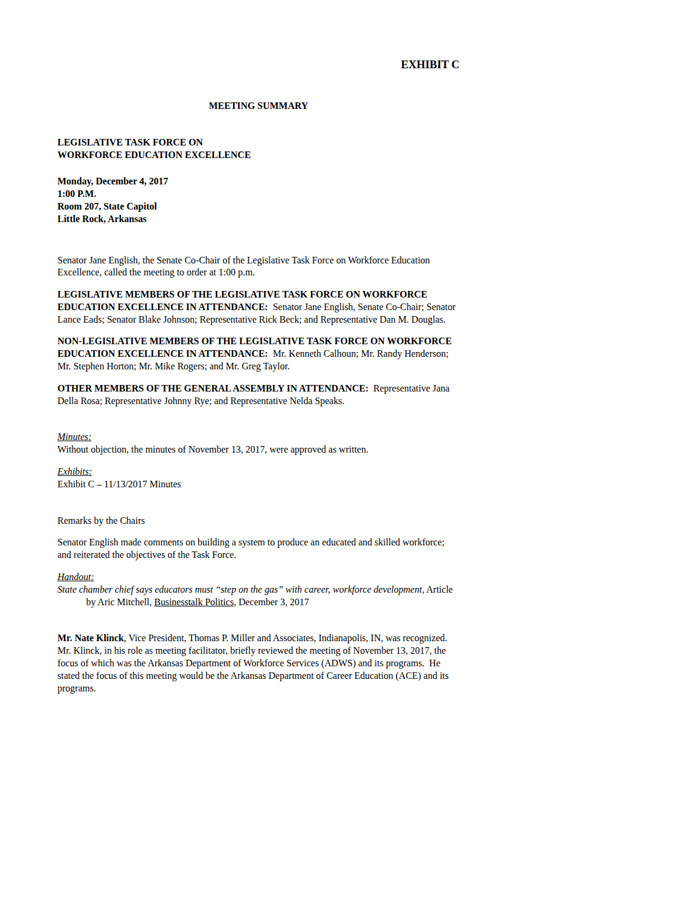EXHIBIT C
MEETING SUMMARY
LEGISLATIVE TASK FORCE ON
WORKFORCE EDUCATION EXCELLENCE
Monday, December 4, 2017
1:00 P.M.
Room 207, State Capitol
Little Rock, Arkansas
Senator Jane English, the Senate Co-Chair of the Legislative Task Force on Workforce Education Excellence, called the meeting to order at 1:00 p.m.
LEGISLATIVE MEMBERS OF THE LEGISLATIVE TASK FORCE ON WORKFORCE EDUCATION EXCELLENCE IN ATTENDANCE: Senator Jane English, Senate Co-Chair; Senator Lance Eads; Senator Blake Johnson; Representative Rick Beck; and Representative Dan M. Douglas.
NON-LEGISLATIVE MEMBERS OF THE LEGISLATIVE TASK FORCE ON WORKFORCE EDUCATION EXCELLENCE IN ATTENDANCE: Mr. Kenneth Calhoun; Mr. Randy Henderson; Mr. Stephen Horton; Mr. Mike Rogers; and Mr. Greg Taylor.
OTHER MEMBERS OF THE GENERAL ASSEMBLY IN ATTENDANCE: Representative Jana Della Rosa; Representative Johnny Rye; and Representative Nelda Speaks.
Minutes:
Without objection, the minutes of November 13, 2017, were approved as written.
Exhibits:
Exhibit C – 11/13/2017 Minutes
Remarks by the Chairs
Senator English made comments on building a system to produce an educated and skilled workforce; and reiterated the objectives of the Task Force.
Handout:
State chamber chief says educators must “step on the gas” with career, workforce development, Article by Aric Mitchell, Businesstalk Politics, December 3, 2017
Mr. Nate Klinck, Vice President, Thomas P. Miller and Associates, Indianapolis, IN, was recognized. Mr. Klinck, in his role as meeting facilitator, briefly reviewed the meeting of November 13, 2017, the focus of which was the Arkansas Department of Workforce Services (ADWS) and its programs. He stated the focus of this meeting would be the Arkansas Department of Career Education (ACE) and its programs.